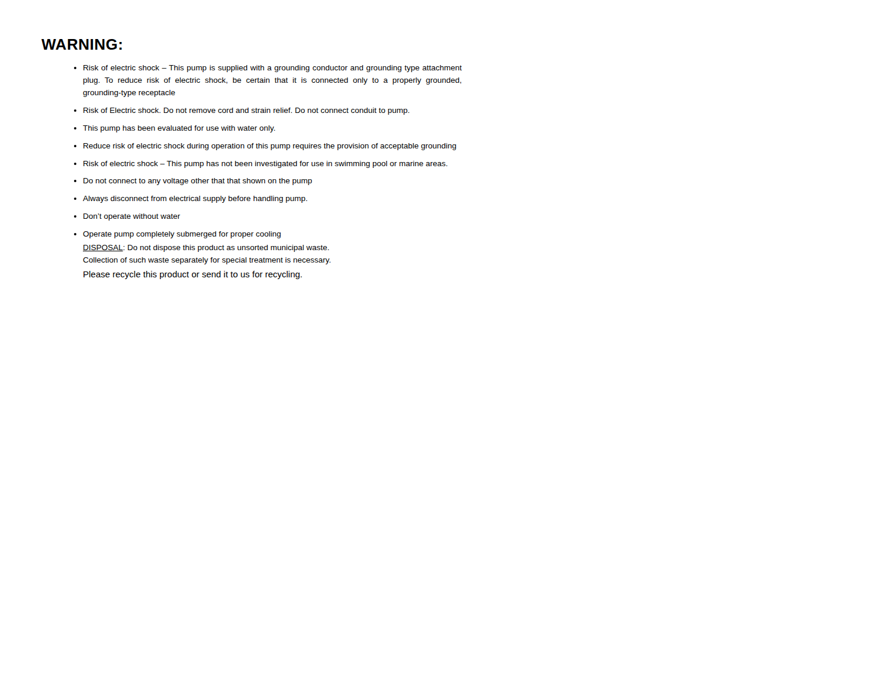WARNING:
Risk of electric shock – This pump is supplied with a grounding conductor and grounding type attachment plug. To reduce risk of electric shock, be certain that it is connected only to a properly grounded, grounding-type receptacle
Risk of Electric shock. Do not remove cord and strain relief. Do not connect conduit to pump.
This pump has been evaluated for use with water only.
Reduce risk of electric shock during operation of this pump requires the provision of acceptable grounding
Risk of electric shock – This pump has not been investigated for use in swimming pool or marine areas.
Do not connect to any voltage other that that shown on the pump
Always disconnect from electrical supply before handling pump.
Don’t operate without water
Operate pump completely submerged for proper cooling
DISPOSAL: Do not dispose this product as unsorted municipal waste.
Collection of such waste separately for special treatment is necessary.
Please recycle this product or send it to us for recycling.